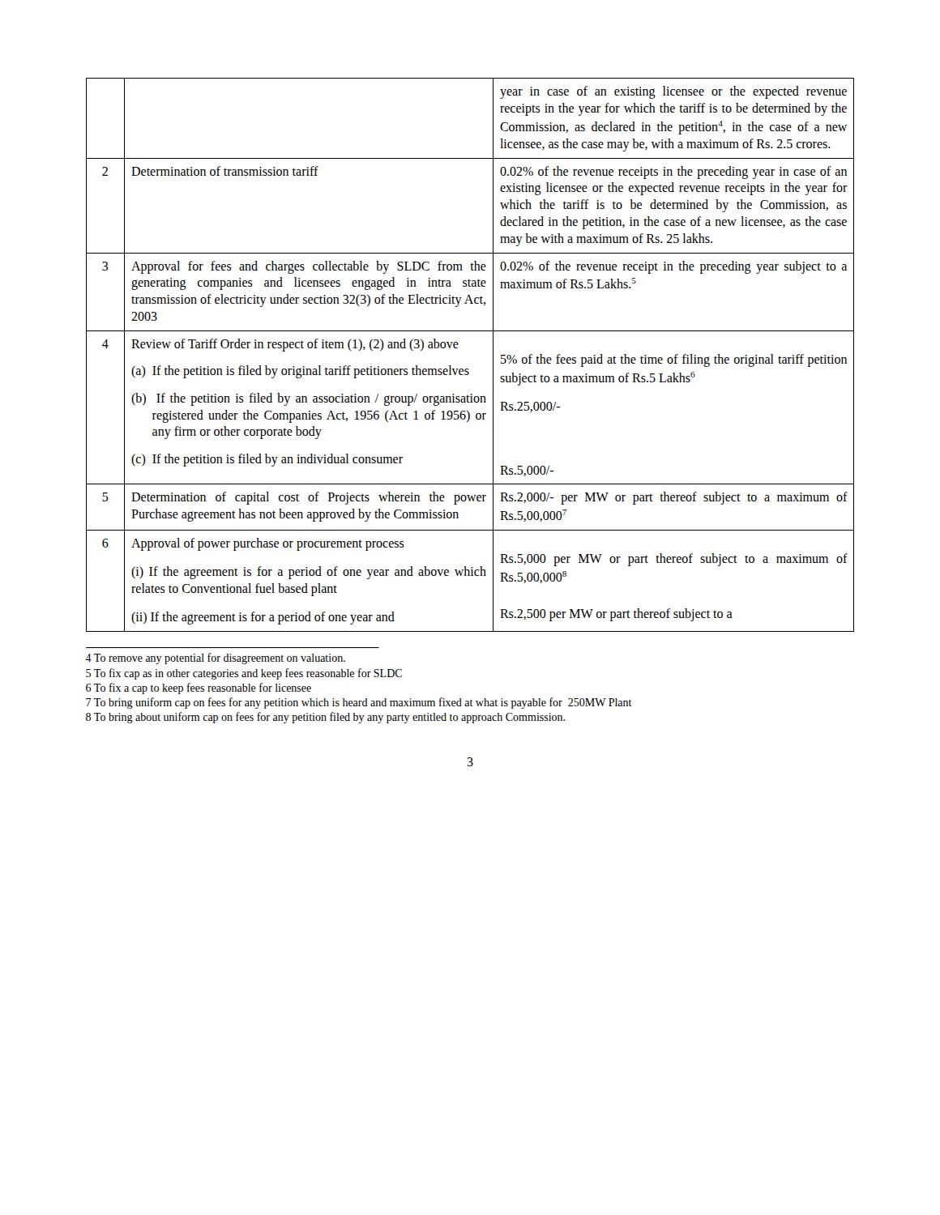| | | year in case of an existing licensee or the expected revenue receipts in the year for which the tariff is to be determined by the Commission, as declared in the petition 4 , in the case of a new licensee, as the case may be, with a maximum of Rs. 2.5 crores. |
| 2 | Determination of transmission tariff | 0.02% of the revenue receipts in the preceding year in case of an existing licensee or the expected revenue receipts in the year for which the tariff is to be determined by the Commission, as declared in the petition, in the case of a new licensee, as the case may be with a maximum of Rs. 25 lakhs. |
| 3 | Approval for fees and charges collectable by SLDC from the generating companies and licensees engaged in intra state transmission of electricity under section 32(3) of the Electricity Act, 2003 | 0.02% of the revenue receipt in the preceding year subject to a maximum of Rs.5 Lakhs. 5 |
| 4 | Review of Tariff Order in respect of item (1), (2) and (3) above (a) If the petition is filed by original tariff petitioners themselves (b) If the petition is filed by an association / group/ organisation registered under the Companies Act, 1956 (Act 1 of 1956) or any firm or other corporate body (c) If the petition is filed by an individual consumer | 5% of the fees paid at the time of filing the original tariff petition subject to a maximum of Rs.5 Lakhs 6 Rs.25,000/- Rs.5,000/- |
| 5 | Determination of capital cost of Projects wherein the power Purchase agreement has not been approved by the Commission | Rs.2,000/- per MW or part thereof subject to a maximum of Rs.5,00,000 7 |
| 6 | Approval of power purchase or procurement process (i) If the agreement is for a period of one year and above which relates to Conventional fuel based plant (ii) If the agreement is for a period of one year and | Rs.5,000 per MW or part thereof subject to a maximum of Rs.5,00,000 8 Rs.2,500 per MW or part thereof subject to a |
4 To remove any potential for disagreement on valuation.
5 To fix cap as in other categories and keep fees reasonable for SLDC
6 To fix a cap to keep fees reasonable for licensee
7 To bring uniform cap on fees for any petition which is heard and maximum fixed at what is payable for 250MW Plant
8 To bring about uniform cap on fees for any petition filed by any party entitled to approach Commission.
3